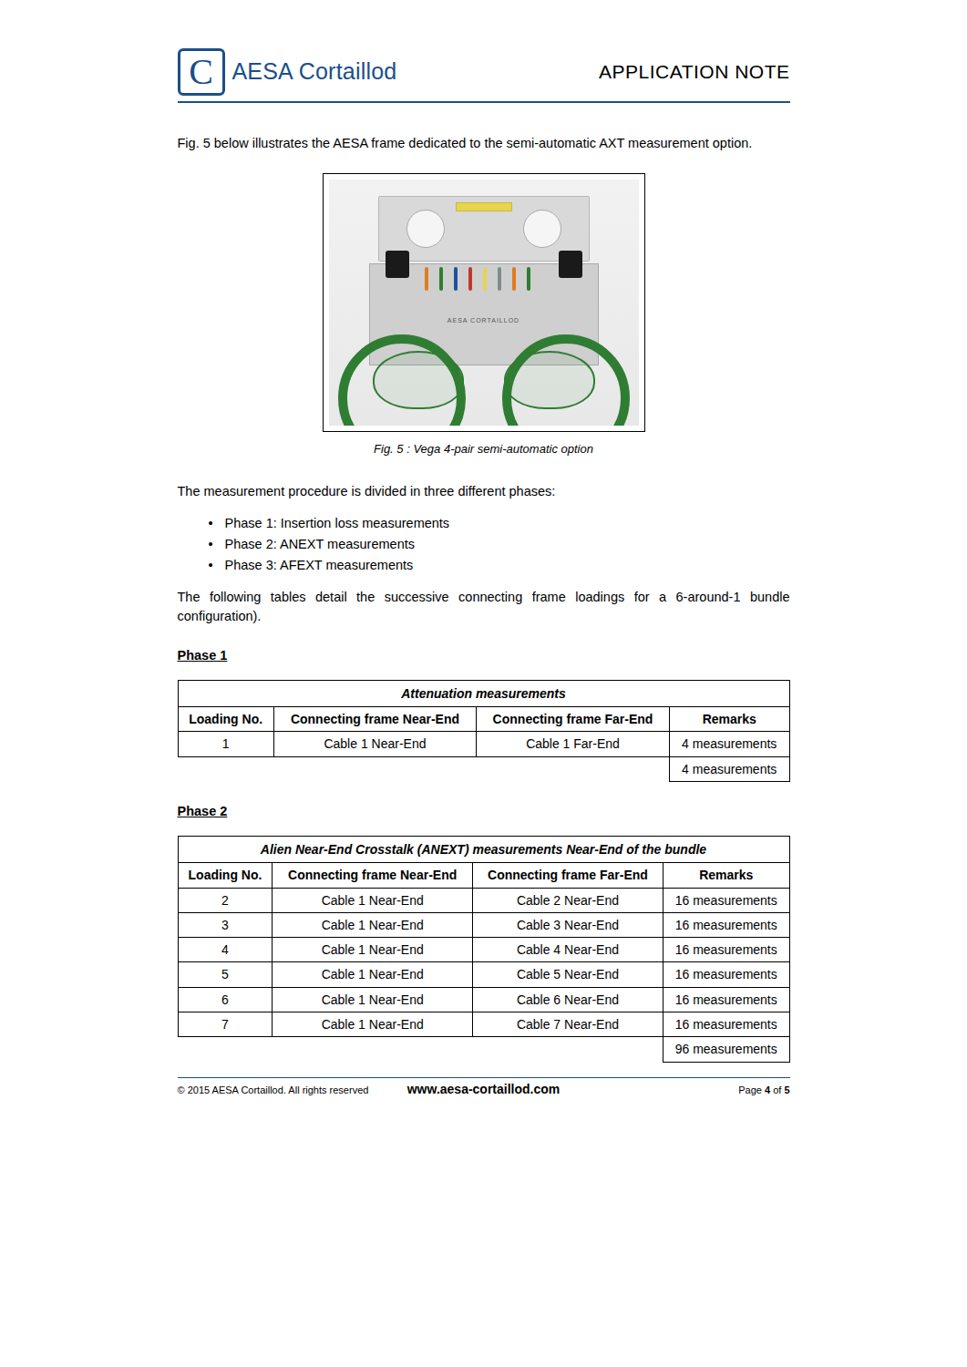AESA Cortaillod
APPLICATION NOTE
Fig. 5 below illustrates the AESA frame dedicated to the semi-automatic AXT measurement option.
AESA CORTAILLOD
Fig. 5 : Vega 4-pair semi-automatic option
The measurement procedure is divided in three different phases:
Phase 1: Insertion loss measurements
Phase 2: ANEXT measurements
Phase 3: AFEXT measurements
The following tables detail the successive connecting frame loadings for a 6-around-1 bundle configuration).
Phase 1
Attenuation measurements
| Loading No. | Connecting frame Near-End | Connecting frame Far-End | Remarks |
| --- | --- | --- | --- |
| 1 | Cable 1 Near-End | Cable 1 Far-End | 4 measurements |
| | | | 4 measurements |
Phase 2
Alien Near-End Crosstalk (ANEXT) measurements Near-End of the bundle
| Loading No. | Connecting frame Near-End | Connecting frame Far-End | Remarks |
| --- | --- | --- | --- |
| 2 | Cable 1 Near-End | Cable 2 Near-End | 16 measurements |
| 3 | Cable 1 Near-End | Cable 3 Near-End | 16 measurements |
| 4 | Cable 1 Near-End | Cable 4 Near-End | 16 measurements |
| 5 | Cable 1 Near-End | Cable 5 Near-End | 16 measurements |
| 6 | Cable 1 Near-End | Cable 6 Near-End | 16 measurements |
| 7 | Cable 1 Near-End | Cable 7 Near-End | 16 measurements |
| | | | 96 measurements |
© 2015 AESA Cortaillod. All rights reserved
www.aesa-cortaillod.com
Page 4 of 5